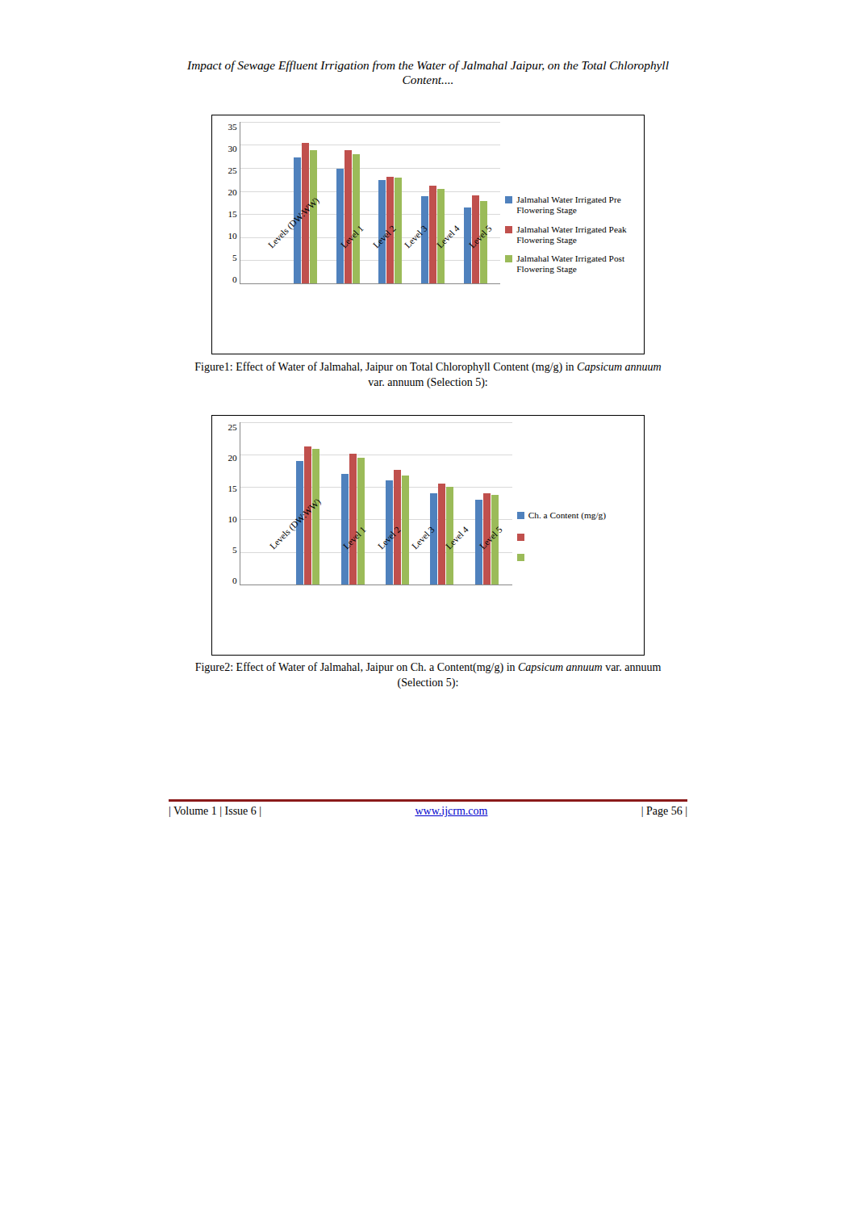Impact of Sewage Effluent Irrigation from the Water of Jalmahal Jaipur, on the Total Chlorophyll Content....
35 30 25 20 15 10 5 0
Levels (DW:WW)
Level 1
Level 2
Level 3
Level 4
Level 5
Jalmahal Water Irrigated Pre Flowering Stage
Jalmahal Water Irrigated Peak Flowering Stage
Jalmahal Water Irrigated Post Flowering Stage
Figure1: Effect of Water of Jalmahal, Jaipur on Total Chlorophyll Content (mg/g) in Capsicum annuum var. annuum (Selection 5):
25 20 15 10 5 0
Levels (DW:WW)
Level 1
Level 2
Level 3
Level 4
Level 5
Ch. a Content (mg/g)
Figure2: Effect of Water of Jalmahal, Jaipur on Ch. a Content(mg/g) in Capsicum annuum var. annuum (Selection 5):
| Volume 1 | Issue 6 | www.ijcrm.com | Page 56 |